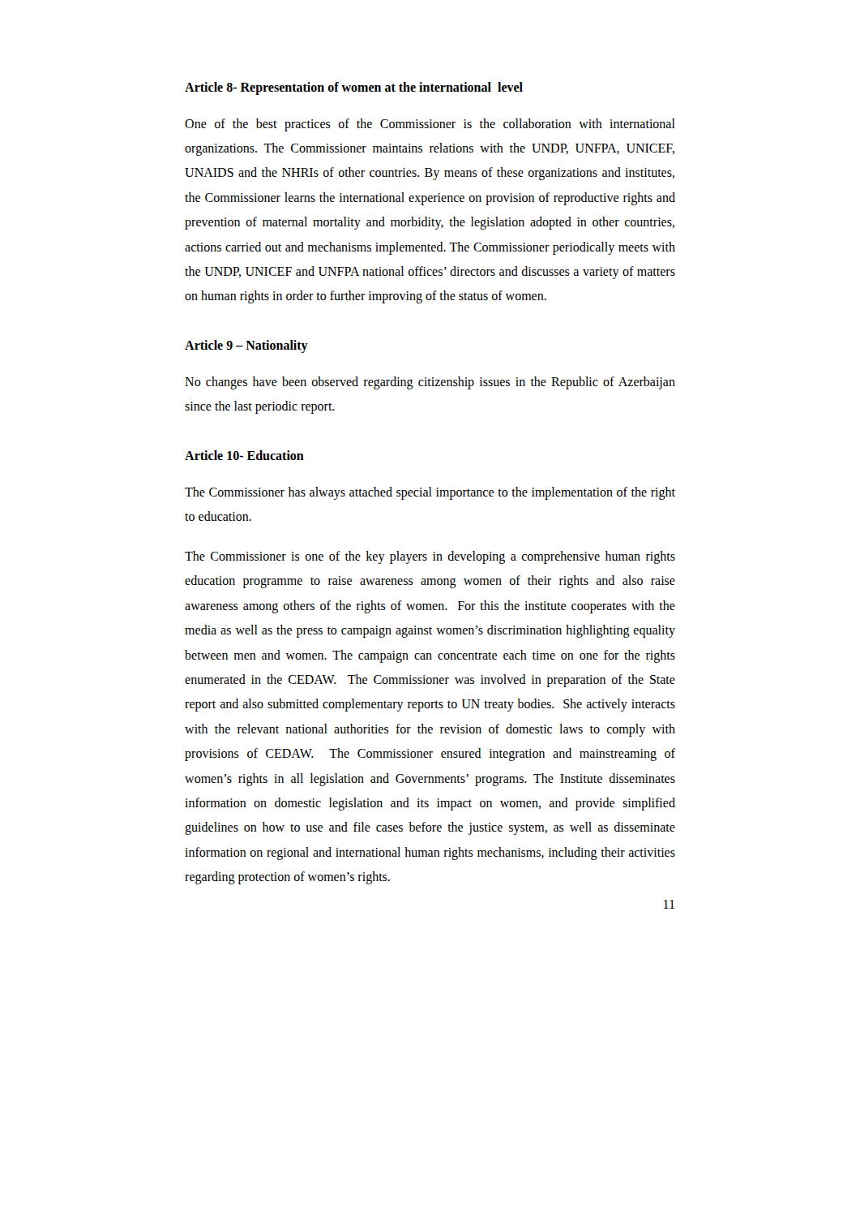Article 8- Representation of women at the international level
One of the best practices of the Commissioner is the collaboration with international organizations. The Commissioner maintains relations with the UNDP, UNFPA, UNICEF, UNAIDS and the NHRIs of other countries. By means of these organizations and institutes, the Commissioner learns the international experience on provision of reproductive rights and prevention of maternal mortality and morbidity, the legislation adopted in other countries, actions carried out and mechanisms implemented. The Commissioner periodically meets with the UNDP, UNICEF and UNFPA national offices’ directors and discusses a variety of matters on human rights in order to further improving of the status of women.
Article 9 – Nationality
No changes have been observed regarding citizenship issues in the Republic of Azerbaijan since the last periodic report.
Article 10- Education
The Commissioner has always attached special importance to the implementation of the right to education.
The Commissioner is one of the key players in developing a comprehensive human rights education programme to raise awareness among women of their rights and also raise awareness among others of the rights of women. For this the institute cooperates with the media as well as the press to campaign against women’s discrimination highlighting equality between men and women. The campaign can concentrate each time on one for the rights enumerated in the CEDAW. The Commissioner was involved in preparation of the State report and also submitted complementary reports to UN treaty bodies. She actively interacts with the relevant national authorities for the revision of domestic laws to comply with provisions of CEDAW. The Commissioner ensured integration and mainstreaming of women’s rights in all legislation and Governments’ programs. The Institute disseminates information on domestic legislation and its impact on women, and provide simplified guidelines on how to use and file cases before the justice system, as well as disseminate information on regional and international human rights mechanisms, including their activities regarding protection of women’s rights.
11